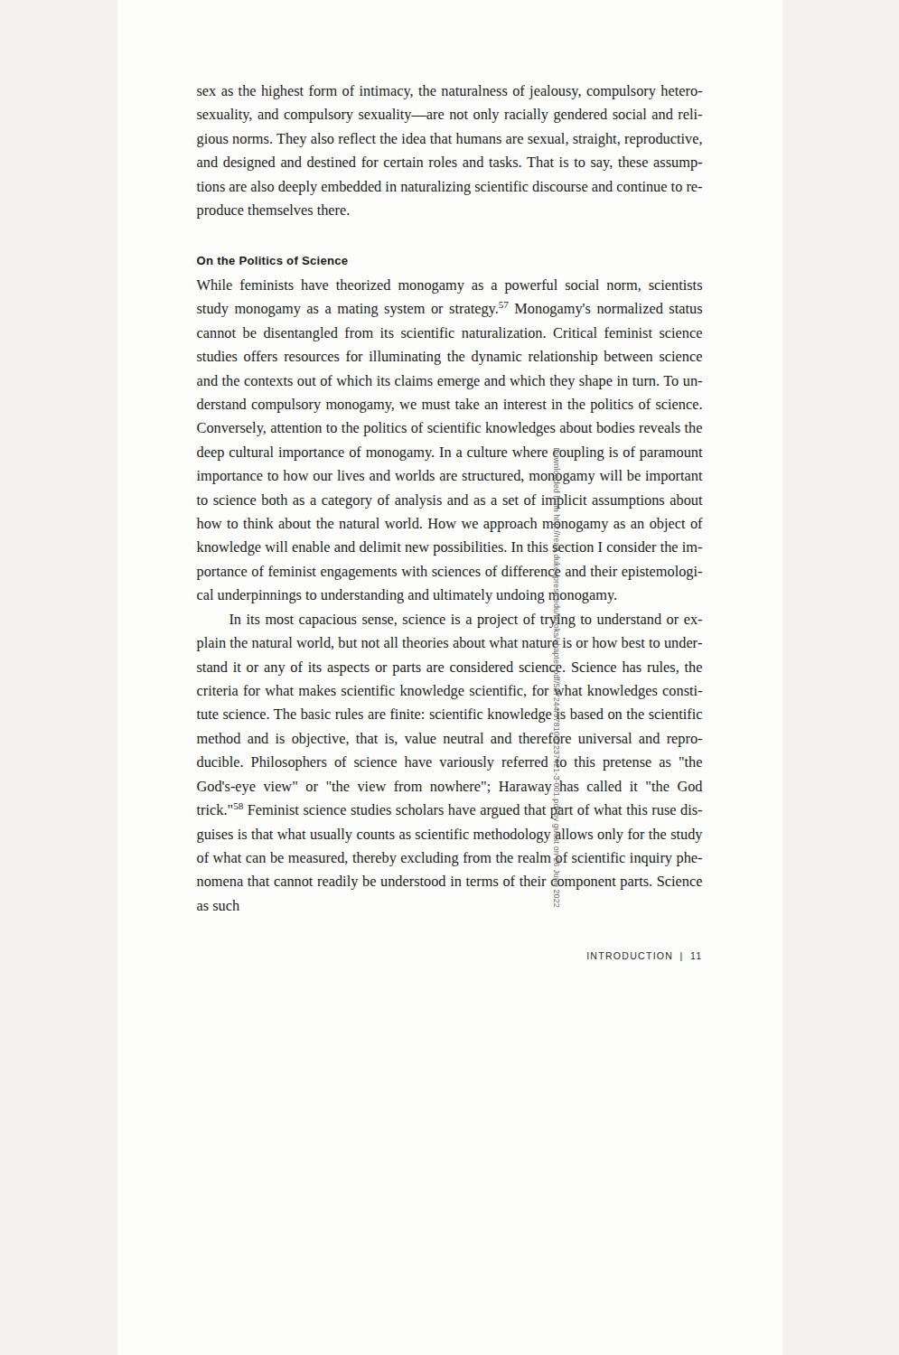sex as the highest form of intimacy, the naturalness of jealousy, compulsory heterosexuality, and compulsory sexuality—are not only racially gendered social and religious norms. They also reflect the idea that humans are sexual, straight, reproductive, and designed and destined for certain roles and tasks. That is to say, these assumptions are also deeply embedded in naturalizing scientific discourse and continue to reproduce themselves there.
On the Politics of Science
While feminists have theorized monogamy as a powerful social norm, scientists study monogamy as a mating system or strategy.57 Monogamy's normalized status cannot be disentangled from its scientific naturalization. Critical feminist science studies offers resources for illuminating the dynamic relationship between science and the contexts out of which its claims emerge and which they shape in turn. To understand compulsory monogamy, we must take an interest in the politics of science. Conversely, attention to the politics of scientific knowledges about bodies reveals the deep cultural importance of monogamy. In a culture where coupling is of paramount importance to how our lives and worlds are structured, monogamy will be important to science both as a category of analysis and as a set of implicit assumptions about how to think about the natural world. How we approach monogamy as an object of knowledge will enable and delimit new possibilities. In this section I consider the importance of feminist engagements with sciences of difference and their epistemological underpinnings to understanding and ultimately undoing monogamy.
In its most capacious sense, science is a project of trying to understand or explain the natural world, but not all theories about what nature is or how best to understand it or any of its aspects or parts are considered science. Science has rules, the criteria for what makes scientific knowledge scientific, for what knowledges constitute science. The basic rules are finite: scientific knowledge is based on the scientific method and is objective, that is, value neutral and therefore universal and reproducible. Philosophers of science have variously referred to this pretense as "the God's-eye view" or "the view from nowhere"; Haraway has called it "the God trick."58 Feminist science studies scholars have argued that part of what this ruse disguises is that what usually counts as scientific methodology allows only for the study of what can be measured, thereby excluding from the realm of scientific inquiry phenomena that cannot readily be understood in terms of their component parts. Science as such
Introduction|11
Downloaded from http://read.dukeupress.edu/books/chapter-pdf/587244/9781082237421-3-001.pdf by guest on 26 June 2022